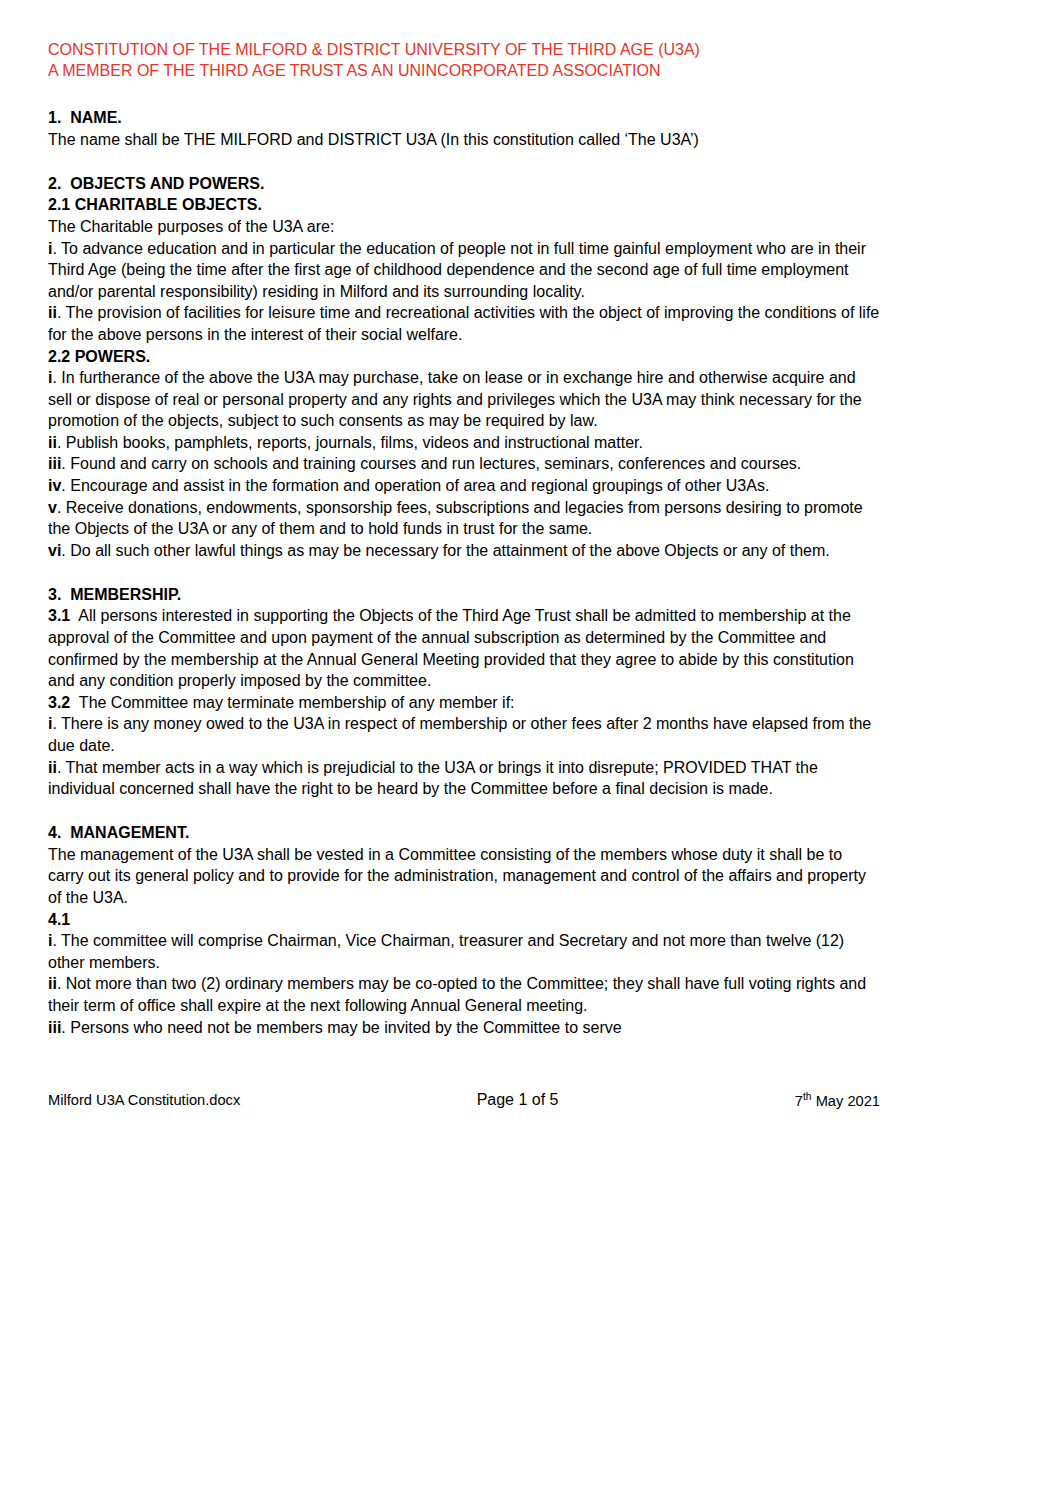CONSTITUTION OF THE MILFORD & DISTRICT UNIVERSITY OF THE THIRD AGE (U3A)
A MEMBER OF THE THIRD AGE TRUST AS AN UNINCORPORATED ASSOCIATION
1. NAME.
The name shall be THE MILFORD and DISTRICT U3A (In this constitution called ‘The U3A’)
2. OBJECTS AND POWERS.
2.1 CHARITABLE OBJECTS.
The Charitable purposes of the U3A are:
i. To advance education and in particular the education of people not in full time gainful employment who are in their Third Age (being the time after the first age of childhood dependence and the second age of full time employment and/or parental responsibility) residing in Milford and its surrounding locality.
ii. The provision of facilities for leisure time and recreational activities with the object of improving the conditions of life for the above persons in the interest of their social welfare.
2.2 POWERS.
i. In furtherance of the above the U3A may purchase, take on lease or in exchange hire and otherwise acquire and sell or dispose of real or personal property and any rights and privileges which the U3A may think necessary for the promotion of the objects, subject to such consents as may be required by law.
ii. Publish books, pamphlets, reports, journals, films, videos and instructional matter.
iii. Found and carry on schools and training courses and run lectures, seminars, conferences and courses.
iv. Encourage and assist in the formation and operation of area and regional groupings of other U3As.
v. Receive donations, endowments, sponsorship fees, subscriptions and legacies from persons desiring to promote the Objects of the U3A or any of them and to hold funds in trust for the same.
vi. Do all such other lawful things as may be necessary for the attainment of the above Objects or any of them.
3. MEMBERSHIP.
3.1 All persons interested in supporting the Objects of the Third Age Trust shall be admitted to membership at the approval of the Committee and upon payment of the annual subscription as determined by the Committee and confirmed by the membership at the Annual General Meeting provided that they agree to abide by this constitution and any condition properly imposed by the committee.
3.2 The Committee may terminate membership of any member if:
i. There is any money owed to the U3A in respect of membership or other fees after 2 months have elapsed from the due date.
ii. That member acts in a way which is prejudicial to the U3A or brings it into disrepute; PROVIDED THAT the individual concerned shall have the right to be heard by the Committee before a final decision is made.
4. MANAGEMENT.
The management of the U3A shall be vested in a Committee consisting of the members whose duty it shall be to carry out its general policy and to provide for the administration, management and control of the affairs and property of the U3A.
4.1
i. The committee will comprise Chairman, Vice Chairman, treasurer and Secretary and not more than twelve (12) other members.
ii. Not more than two (2) ordinary members may be co-opted to the Committee; they shall have full voting rights and their term of office shall expire at the next following Annual General meeting.
iii. Persons who need not be members may be invited by the Committee to serve
Milford U3A Constitution.docx Page 1 of 5 7th May 2021